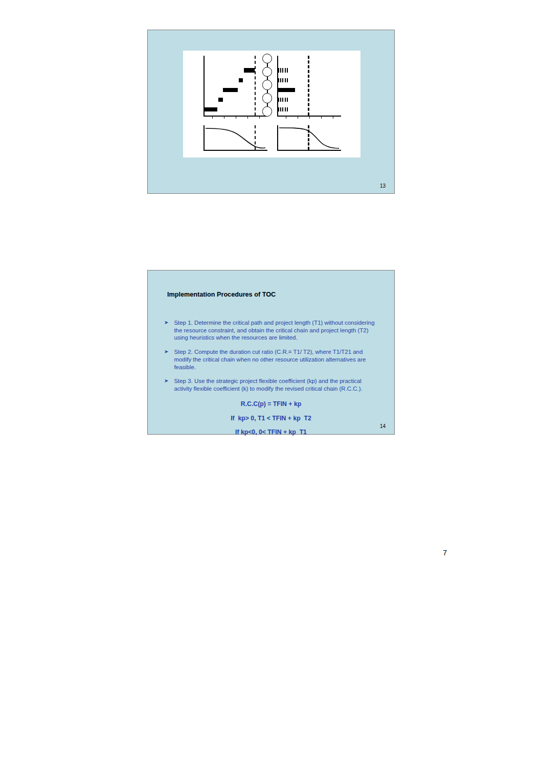13
Implementation Procedures of TOC
Step 1. Determine the critical path and project length (T1) without considering the resource constraint, and obtain the critical chain and project length (T2) using heuristics when the resources are limited.
Step 2. Compute the duration cut ratio (C.R.= T1/ T2), where T1/T21 and modify the critical chain when no other resource utilization alternatives are feasible.
Step 3. Use the strategic project flexible coefficient (kp) and the practical activity flexible coefficient (k) to modify the revised critical chain (R.C.C.).
R.C.C(p) = TFIN + kp
If kp> 0, T1 < TFIN + kp T2
If kp<0, 0< TFIN + kp T1
14
7